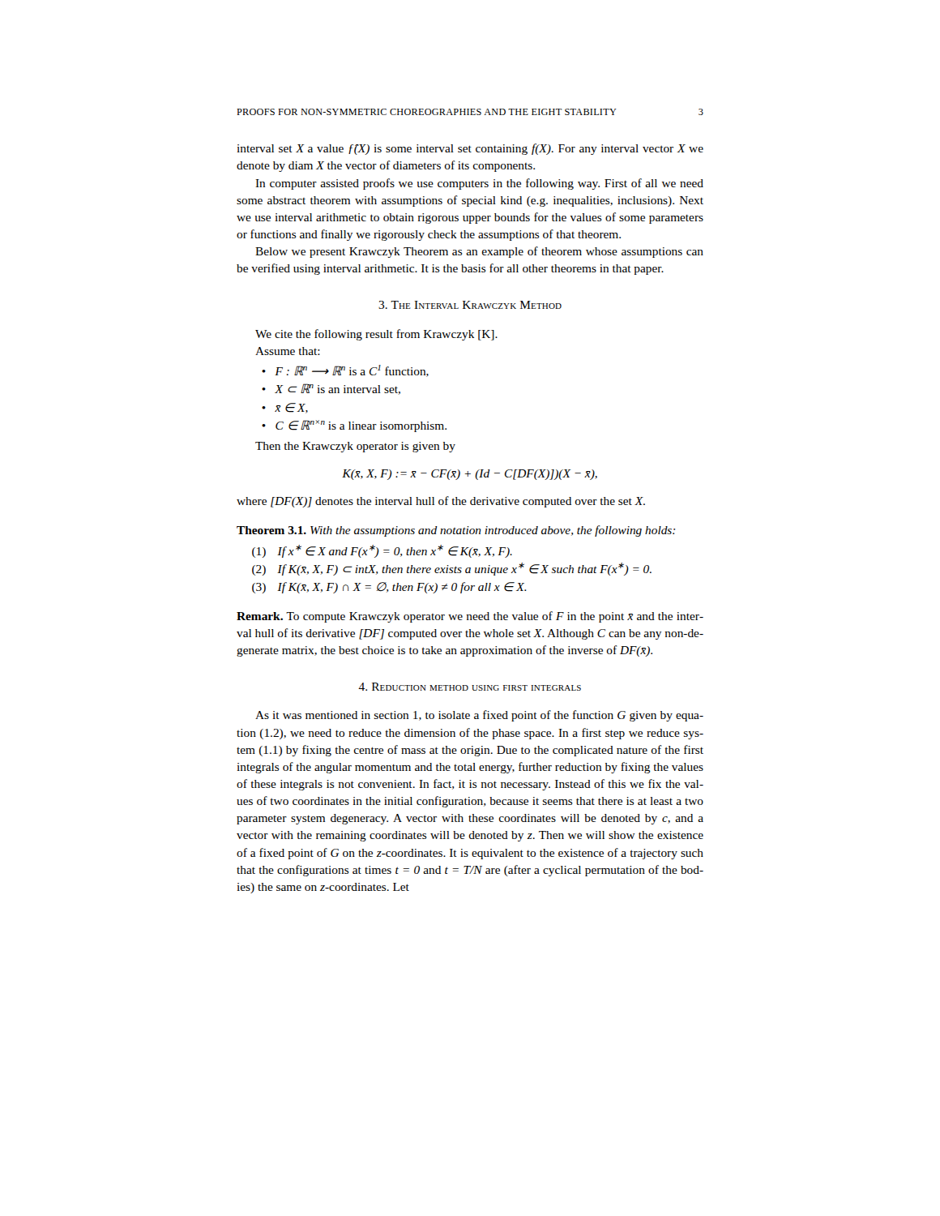PROOFS FOR NON-SYMMETRIC CHOREOGRAPHIES AND THE EIGHT STABILITY3
interval set X a value ƒ̂(X) is some interval set containing f(X). For any interval vector X we denote by diam X the vector of diameters of its components.
In computer assisted proofs we use computers in the following way. First of all we need some abstract theorem with assumptions of special kind (e.g. inequalities, inclusions). Next we use interval arithmetic to obtain rigorous upper bounds for the values of some parameters or functions and finally we rigorously check the assumptions of that theorem.
Below we present Krawczyk Theorem as an example of theorem whose assumptions can be verified using interval arithmetic. It is the basis for all other theorems in that paper.
3. The Interval Krawczyk Method
We cite the following result from Krawczyk [K].
Assume that:
F : ℝn ⟶ ℝn is a C1 function,
X ⊂ ℝn is an interval set,
x̄ ∈ X,
C ∈ ℝn×n is a linear isomorphism.
Then the Krawczyk operator is given by
K(x̄, X, F) := x̄ − CF(x̄) + (Id − C[DF(X)])(X − x̄),
where [DF(X)] denotes the interval hull of the derivative computed over the set X.
Theorem 3.1. With the assumptions and notation introduced above, the following holds:
If x∗ ∈ X and F(x∗) = 0, then x∗ ∈ K(x̄, X, F).
If K(x̄, X, F) ⊂ intX, then there exists a unique x∗ ∈ X such that F(x∗) = 0.
If K(x̄, X, F) ∩ X = ∅, then F(x) ≠ 0 for all x ∈ X.
Remark. To compute Krawczyk operator we need the value of F in the point x̄ and the interval hull of its derivative [DF] computed over the whole set X. Although C can be any non-degenerate matrix, the best choice is to take an approximation of the inverse of DF(x̄).
4. Reduction method using first integrals
As it was mentioned in section 1, to isolate a fixed point of the function G given by equation (1.2), we need to reduce the dimension of the phase space. In a first step we reduce system (1.1) by fixing the centre of mass at the origin. Due to the complicated nature of the first integrals of the angular momentum and the total energy, further reduction by fixing the values of these integrals is not convenient. In fact, it is not necessary. Instead of this we fix the values of two coordinates in the initial configuration, because it seems that there is at least a two parameter system degeneracy. A vector with these coordinates will be denoted by c, and a vector with the remaining coordinates will be denoted by z. Then we will show the existence of a fixed point of G on the z-coordinates. It is equivalent to the existence of a trajectory such that the configurations at times t = 0 and t = T/N are (after a cyclical permutation of the bodies) the same on z-coordinates. Let